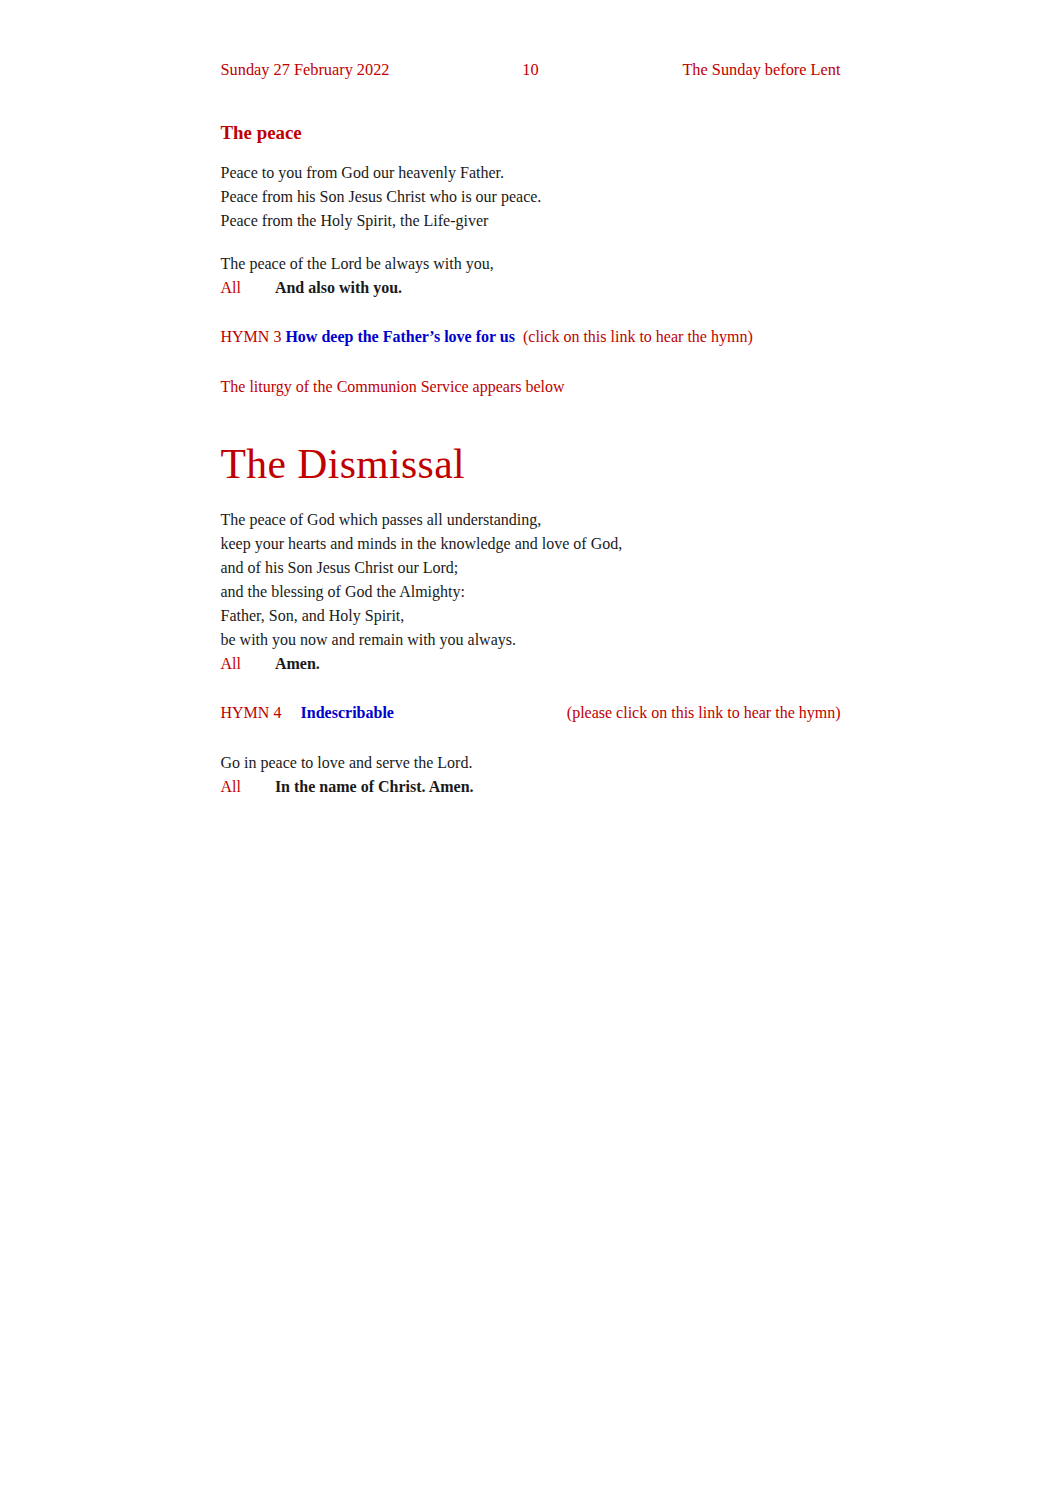Sunday 27 February 2022
10
The Sunday before Lent
The peace
Peace to you from God our heavenly Father.
Peace from his Son Jesus Christ who is our peace.
Peace from the Holy Spirit, the Life-giver
The peace of the Lord be always with you,
All
And also with you.
HYMN 3 How deep the Father’s love for us (click on this link to hear the hymn)
The liturgy of the Communion Service appears below
The Dismissal
The peace of God which passes all understanding,
keep your hearts and minds in the knowledge and love of God,
and of his Son Jesus Christ our Lord;
and the blessing of God the Almighty:
Father, Son, and Holy Spirit,
be with you now and remain with you always.
All
Amen.
HYMN 4
Indescribable
(please click on this link to hear the hymn)
Go in peace to love and serve the Lord.
All
In the name of Christ. Amen.